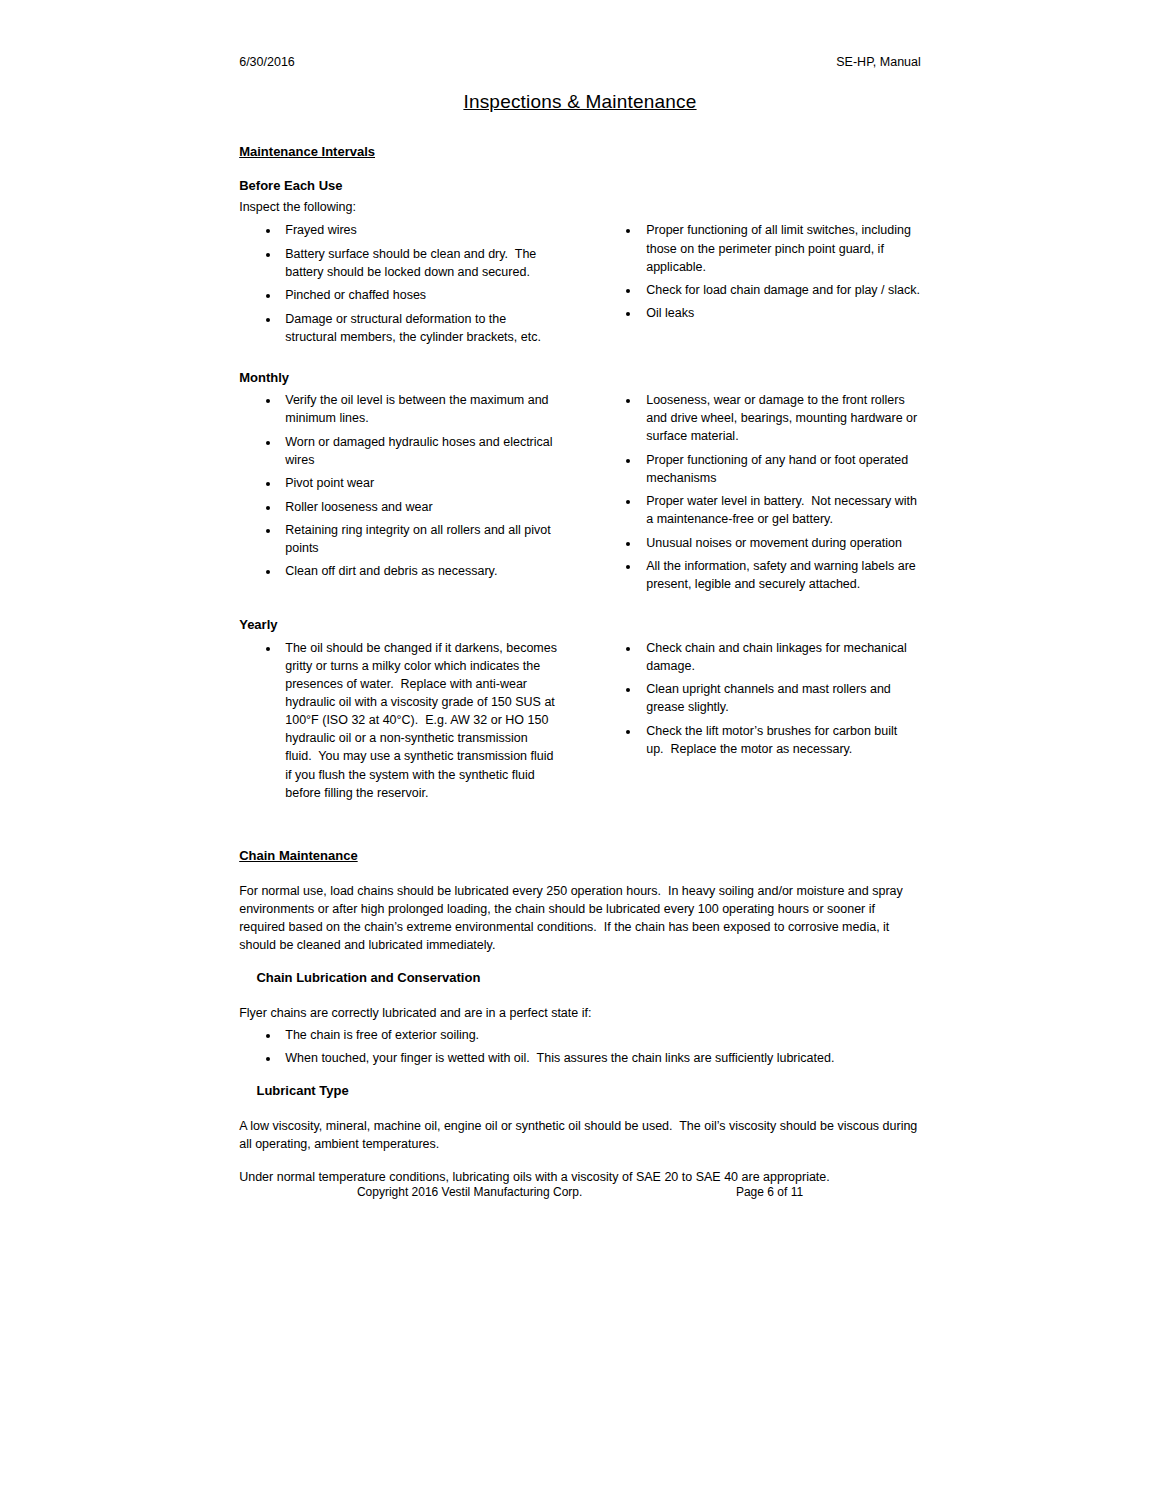6/30/2016
SE-HP, Manual
Inspections & Maintenance
Maintenance Intervals
Before Each Use
Inspect the following:
Frayed wires
Battery surface should be clean and dry. The battery should be locked down and secured.
Pinched or chaffed hoses
Damage or structural deformation to the structural members, the cylinder brackets, etc.
Proper functioning of all limit switches, including those on the perimeter pinch point guard, if applicable.
Check for load chain damage and for play / slack.
Oil leaks
Monthly
Verify the oil level is between the maximum and minimum lines.
Worn or damaged hydraulic hoses and electrical wires
Pivot point wear
Roller looseness and wear
Retaining ring integrity on all rollers and all pivot points
Clean off dirt and debris as necessary.
Looseness, wear or damage to the front rollers and drive wheel, bearings, mounting hardware or surface material.
Proper functioning of any hand or foot operated mechanisms
Proper water level in battery. Not necessary with a maintenance-free or gel battery.
Unusual noises or movement during operation
All the information, safety and warning labels are present, legible and securely attached.
Yearly
The oil should be changed if it darkens, becomes gritty or turns a milky color which indicates the presences of water. Replace with anti-wear hydraulic oil with a viscosity grade of 150 SUS at 100°F (ISO 32 at 40°C). E.g. AW 32 or HO 150 hydraulic oil or a non-synthetic transmission fluid. You may use a synthetic transmission fluid if you flush the system with the synthetic fluid before filling the reservoir.
Check chain and chain linkages for mechanical damage.
Clean upright channels and mast rollers and grease slightly.
Check the lift motor’s brushes for carbon built up. Replace the motor as necessary.
Chain Maintenance
For normal use, load chains should be lubricated every 250 operation hours. In heavy soiling and/or moisture and spray environments or after high prolonged loading, the chain should be lubricated every 100 operating hours or sooner if required based on the chain’s extreme environmental conditions. If the chain has been exposed to corrosive media, it should be cleaned and lubricated immediately.
Chain Lubrication and Conservation
Flyer chains are correctly lubricated and are in a perfect state if:
The chain is free of exterior soiling.
When touched, your finger is wetted with oil. This assures the chain links are sufficiently lubricated.
Lubricant Type
A low viscosity, mineral, machine oil, engine oil or synthetic oil should be used. The oil’s viscosity should be viscous during all operating, ambient temperatures.
Under normal temperature conditions, lubricating oils with a viscosity of SAE 20 to SAE 40 are appropriate.
Copyright 2016 Vestil Manufacturing Corp.
Page 6 of 11